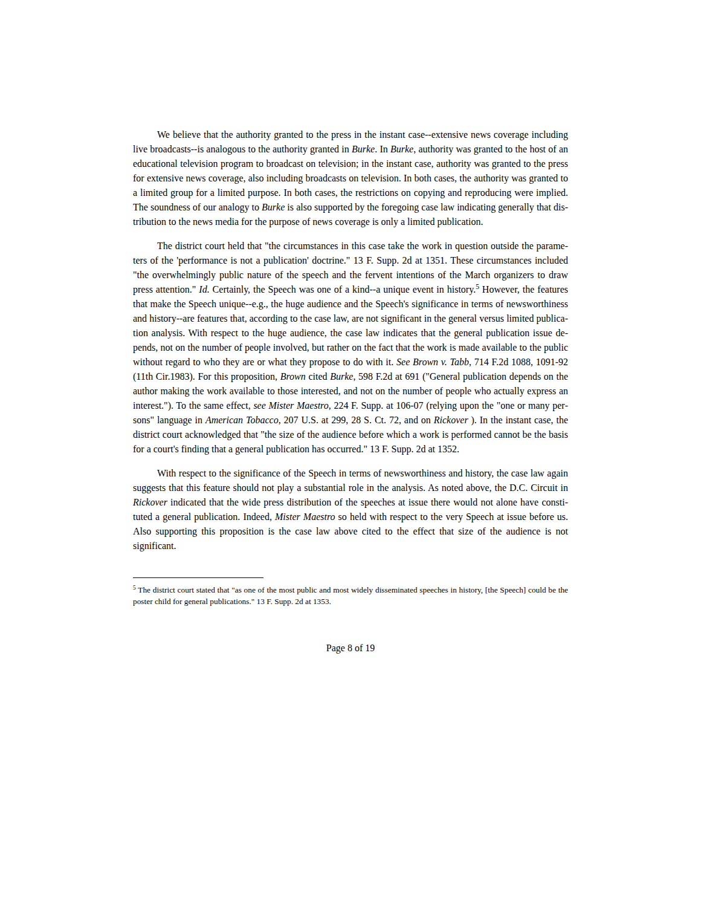We believe that the authority granted to the press in the instant case--extensive news coverage including live broadcasts--is analogous to the authority granted in Burke. In Burke, authority was granted to the host of an educational television program to broadcast on television; in the instant case, authority was granted to the press for extensive news coverage, also including broadcasts on television. In both cases, the authority was granted to a limited group for a limited purpose. In both cases, the restrictions on copying and reproducing were implied. The soundness of our analogy to Burke is also supported by the foregoing case law indicating generally that distribution to the news media for the purpose of news coverage is only a limited publication.
The district court held that "the circumstances in this case take the work in question outside the parameters of the 'performance is not a publication' doctrine." 13 F. Supp. 2d at 1351. These circumstances included "the overwhelmingly public nature of the speech and the fervent intentions of the March organizers to draw press attention." Id. Certainly, the Speech was one of a kind--a unique event in history.5 However, the features that make the Speech unique--e.g., the huge audience and the Speech's significance in terms of newsworthiness and history--are features that, according to the case law, are not significant in the general versus limited publication analysis. With respect to the huge audience, the case law indicates that the general publication issue depends, not on the number of people involved, but rather on the fact that the work is made available to the public without regard to who they are or what they propose to do with it. See Brown v. Tabb, 714 F.2d 1088, 1091-92 (11th Cir.1983). For this proposition, Brown cited Burke, 598 F.2d at 691 ("General publication depends on the author making the work available to those interested, and not on the number of people who actually express an interest."). To the same effect, see Mister Maestro, 224 F. Supp. at 106-07 (relying upon the "one or many persons" language in American Tobacco, 207 U.S. at 299, 28 S. Ct. 72, and on Rickover ). In the instant case, the district court acknowledged that "the size of the audience before which a work is performed cannot be the basis for a court's finding that a general publication has occurred." 13 F. Supp. 2d at 1352.
With respect to the significance of the Speech in terms of newsworthiness and history, the case law again suggests that this feature should not play a substantial role in the analysis. As noted above, the D.C. Circuit in Rickover indicated that the wide press distribution of the speeches at issue there would not alone have constituted a general publication. Indeed, Mister Maestro so held with respect to the very Speech at issue before us. Also supporting this proposition is the case law above cited to the effect that size of the audience is not significant.
5 The district court stated that "as one of the most public and most widely disseminated speeches in history, [the Speech] could be the poster child for general publications." 13 F. Supp. 2d at 1353.
Page 8 of 19